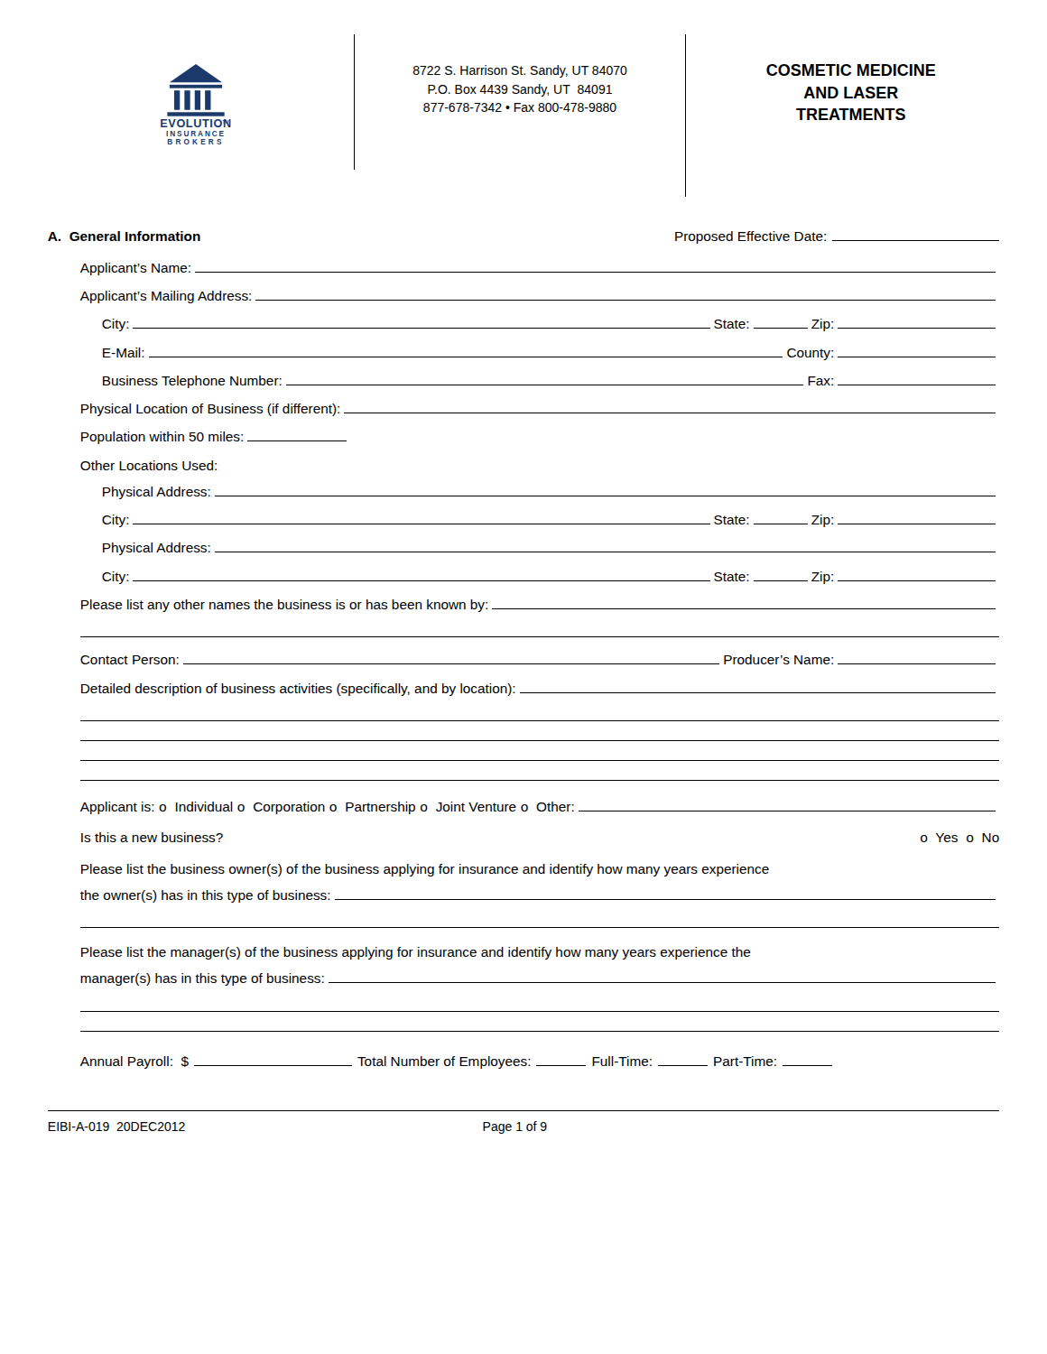EVOLUTION INSURANCE BROKERS TM
8722 S. Harrison St. Sandy, UT 84070
P.O. Box 4439 Sandy, UT 84091
877-678-7342 • Fax 800-478-9880
COSMETIC MEDICINE
AND LASER
TREATMENTS
A. General Information Proposed Effective Date:
Applicant’s Name:
Applicant’s Mailing Address:
City: State: Zip:
E-Mail: County:
Business Telephone Number: Fax:
Physical Location of Business (if different):
Population within 50 miles:
Other Locations Used:
Physical Address:
City: State: Zip:
Physical Address:
City: State: Zip:
Please list any other names the business is or has been known by:
Contact Person: Producer’s Name:
Detailed description of business activities (specifically, and by location):
Applicant is: o Individual o Corporation o Partnership o Joint Venture o Other:
Is this a new business? o Yes o No
Please list the business owner(s) of the business applying for insurance and identify how many years experience
the owner(s) has in this type of business:
Please list the manager(s) of the business applying for insurance and identify how many years experience the
manager(s) has in this type of business:
Annual Payroll: $ Total Number of Employees: Full-Time: Part-Time:
EIBI-A-019 20DEC2012
Page 1 of 9